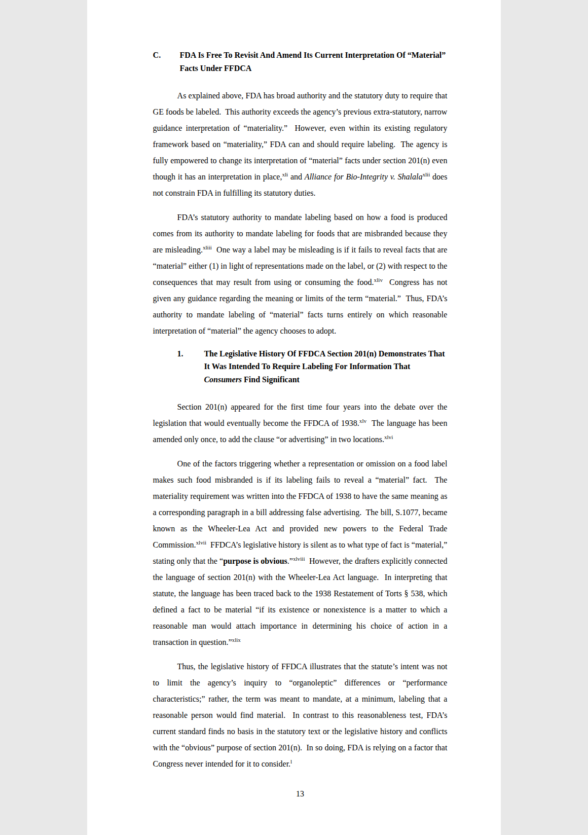C. FDA Is Free To Revisit And Amend Its Current Interpretation Of “Material” Facts Under FFDCA
As explained above, FDA has broad authority and the statutory duty to require that GE foods be labeled. This authority exceeds the agency’s previous extra-statutory, narrow guidance interpretation of “materiality.” However, even within its existing regulatory framework based on “materiality,” FDA can and should require labeling. The agency is fully empowered to change its interpretation of “material” facts under section 201(n) even though it has an interpretation in place,xli and Alliance for Bio-Integrity v. Shalalaxlii does not constrain FDA in fulfilling its statutory duties.
FDA’s statutory authority to mandate labeling based on how a food is produced comes from its authority to mandate labeling for foods that are misbranded because they are misleading.xliii One way a label may be misleading is if it fails to reveal facts that are “material” either (1) in light of representations made on the label, or (2) with respect to the consequences that may result from using or consuming the food.xliv Congress has not given any guidance regarding the meaning or limits of the term “material.” Thus, FDA’s authority to mandate labeling of “material” facts turns entirely on which reasonable interpretation of “material” the agency chooses to adopt.
1. The Legislative History Of FFDCA Section 201(n) Demonstrates That It Was Intended To Require Labeling For Information That Consumers Find Significant
Section 201(n) appeared for the first time four years into the debate over the legislation that would eventually become the FFDCA of 1938.xlv The language has been amended only once, to add the clause “or advertising” in two locations.xlvi
One of the factors triggering whether a representation or omission on a food label makes such food misbranded is if its labeling fails to reveal a “material” fact. The materiality requirement was written into the FFDCA of 1938 to have the same meaning as a corresponding paragraph in a bill addressing false advertising. The bill, S.1077, became known as the Wheeler-Lea Act and provided new powers to the Federal Trade Commission.xlvii FFDCA’s legislative history is silent as to what type of fact is “material,” stating only that the “purpose is obvious.”xlviii However, the drafters explicitly connected the language of section 201(n) with the Wheeler-Lea Act language. In interpreting that statute, the language has been traced back to the 1938 Restatement of Torts § 538, which defined a fact to be material “if its existence or nonexistence is a matter to which a reasonable man would attach importance in determining his choice of action in a transaction in question.”xlix
Thus, the legislative history of FFDCA illustrates that the statute’s intent was not to limit the agency’s inquiry to “organoleptic” differences or “performance characteristics;” rather, the term was meant to mandate, at a minimum, labeling that a reasonable person would find material. In contrast to this reasonableness test, FDA’s current standard finds no basis in the statutory text or the legislative history and conflicts with the “obvious” purpose of section 201(n). In so doing, FDA is relying on a factor that Congress never intended for it to consider.l
13